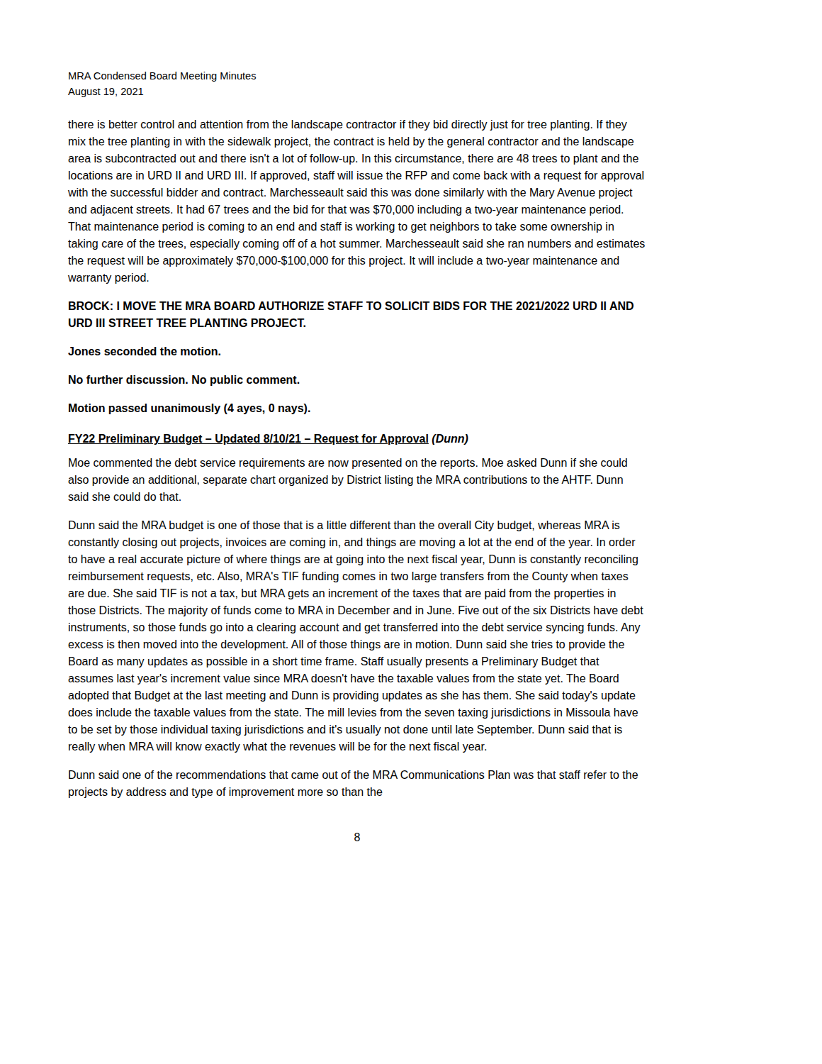MRA Condensed Board Meeting Minutes
August 19, 2021
there is better control and attention from the landscape contractor if they bid directly just for tree planting. If they mix the tree planting in with the sidewalk project, the contract is held by the general contractor and the landscape area is subcontracted out and there isn't a lot of follow-up. In this circumstance, there are 48 trees to plant and the locations are in URD II and URD III. If approved, staff will issue the RFP and come back with a request for approval with the successful bidder and contract. Marchesseault said this was done similarly with the Mary Avenue project and adjacent streets. It had 67 trees and the bid for that was $70,000 including a two-year maintenance period. That maintenance period is coming to an end and staff is working to get neighbors to take some ownership in taking care of the trees, especially coming off of a hot summer. Marchesseault said she ran numbers and estimates the request will be approximately $70,000-$100,000 for this project. It will include a two-year maintenance and warranty period.
BROCK: I MOVE THE MRA BOARD AUTHORIZE STAFF TO SOLICIT BIDS FOR THE 2021/2022 URD II AND URD III STREET TREE PLANTING PROJECT.
Jones seconded the motion.
No further discussion. No public comment.
Motion passed unanimously (4 ayes, 0 nays).
FY22 Preliminary Budget – Updated 8/10/21 – Request for Approval (Dunn)
Moe commented the debt service requirements are now presented on the reports. Moe asked Dunn if she could also provide an additional, separate chart organized by District listing the MRA contributions to the AHTF. Dunn said she could do that.
Dunn said the MRA budget is one of those that is a little different than the overall City budget, whereas MRA is constantly closing out projects, invoices are coming in, and things are moving a lot at the end of the year. In order to have a real accurate picture of where things are at going into the next fiscal year, Dunn is constantly reconciling reimbursement requests, etc. Also, MRA's TIF funding comes in two large transfers from the County when taxes are due. She said TIF is not a tax, but MRA gets an increment of the taxes that are paid from the properties in those Districts. The majority of funds come to MRA in December and in June. Five out of the six Districts have debt instruments, so those funds go into a clearing account and get transferred into the debt service syncing funds. Any excess is then moved into the development. All of those things are in motion. Dunn said she tries to provide the Board as many updates as possible in a short time frame. Staff usually presents a Preliminary Budget that assumes last year's increment value since MRA doesn't have the taxable values from the state yet. The Board adopted that Budget at the last meeting and Dunn is providing updates as she has them. She said today's update does include the taxable values from the state. The mill levies from the seven taxing jurisdictions in Missoula have to be set by those individual taxing jurisdictions and it's usually not done until late September. Dunn said that is really when MRA will know exactly what the revenues will be for the next fiscal year.
Dunn said one of the recommendations that came out of the MRA Communications Plan was that staff refer to the projects by address and type of improvement more so than the
8